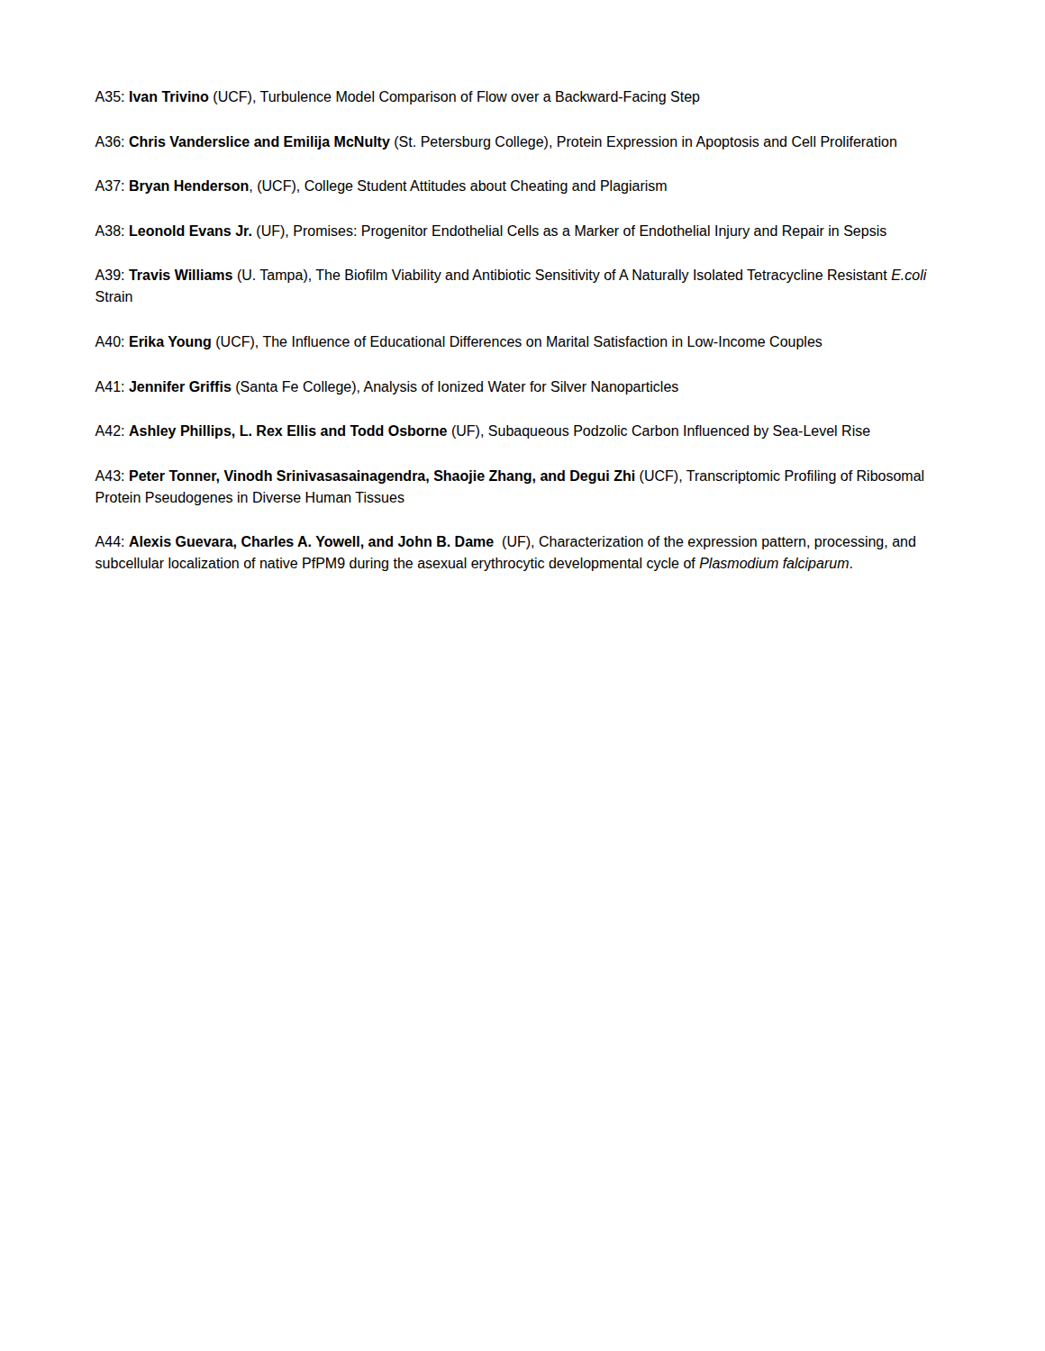A35: Ivan Trivino (UCF), Turbulence Model Comparison of Flow over a Backward-Facing Step
A36: Chris Vanderslice and Emilija McNulty (St. Petersburg College), Protein Expression in Apoptosis and Cell Proliferation
A37: Bryan Henderson, (UCF), College Student Attitudes about Cheating and Plagiarism
A38: Leonold Evans Jr. (UF), Promises: Progenitor Endothelial Cells as a Marker of Endothelial Injury and Repair in Sepsis
A39: Travis Williams (U. Tampa), The Biofilm Viability and Antibiotic Sensitivity of A Naturally Isolated Tetracycline Resistant E.coli Strain
A40: Erika Young (UCF), The Influence of Educational Differences on Marital Satisfaction in Low-Income Couples
A41: Jennifer Griffis (Santa Fe College), Analysis of Ionized Water for Silver Nanoparticles
A42: Ashley Phillips, L. Rex Ellis and Todd Osborne (UF), Subaqueous Podzolic Carbon Influenced by Sea-Level Rise
A43: Peter Tonner, Vinodh Srinivasasainagendra, Shaojie Zhang, and Degui Zhi (UCF), Transcriptomic Profiling of Ribosomal Protein Pseudogenes in Diverse Human Tissues
A44: Alexis Guevara, Charles A. Yowell, and John B. Dame (UF), Characterization of the expression pattern, processing, and subcellular localization of native PfPM9 during the asexual erythrocytic developmental cycle of Plasmodium falciparum.